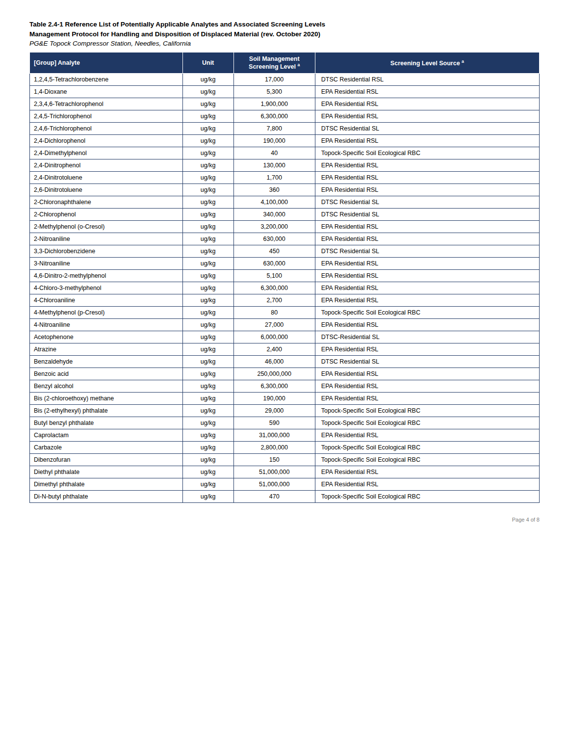Table 2.4-1 Reference List of Potentially Applicable Analytes and Associated Screening Levels
Management Protocol for Handling and Disposition of Displaced Material (rev. October 2020)
PG&E Topock Compressor Station, Needles, California
| [Group] Analyte | Unit | Soil Management Screening Level a | Screening Level Source a |
| --- | --- | --- | --- |
| 1,2,4,5-Tetrachlorobenzene | ug/kg | 17,000 | DTSC Residential RSL |
| 1,4-Dioxane | ug/kg | 5,300 | EPA Residential RSL |
| 2,3,4,6-Tetrachlorophenol | ug/kg | 1,900,000 | EPA Residential RSL |
| 2,4,5-Trichlorophenol | ug/kg | 6,300,000 | EPA Residential RSL |
| 2,4,6-Trichlorophenol | ug/kg | 7,800 | DTSC Residential SL |
| 2,4-Dichlorophenol | ug/kg | 190,000 | EPA Residential RSL |
| 2,4-Dimethylphenol | ug/kg | 40 | Topock-Specific Soil Ecological RBC |
| 2,4-Dinitrophenol | ug/kg | 130,000 | EPA Residential RSL |
| 2,4-Dinitrotoluene | ug/kg | 1,700 | EPA Residential RSL |
| 2,6-Dinitrotoluene | ug/kg | 360 | EPA Residential RSL |
| 2-Chloronaphthalene | ug/kg | 4,100,000 | DTSC Residential SL |
| 2-Chlorophenol | ug/kg | 340,000 | DTSC Residential SL |
| 2-Methylphenol (o-Cresol) | ug/kg | 3,200,000 | EPA Residential RSL |
| 2-Nitroaniline | ug/kg | 630,000 | EPA Residential RSL |
| 3,3-Dichlorobenzidene | ug/kg | 450 | DTSC Residential SL |
| 3-Nitroaniline | ug/kg | 630,000 | EPA Residential RSL |
| 4,6-Dinitro-2-methylphenol | ug/kg | 5,100 | EPA Residential RSL |
| 4-Chloro-3-methylphenol | ug/kg | 6,300,000 | EPA Residential RSL |
| 4-Chloroaniline | ug/kg | 2,700 | EPA Residential RSL |
| 4-Methylphenol (p-Cresol) | ug/kg | 80 | Topock-Specific Soil Ecological RBC |
| 4-Nitroaniline | ug/kg | 27,000 | EPA Residential RSL |
| Acetophenone | ug/kg | 6,000,000 | DTSC-Residential SL |
| Atrazine | ug/kg | 2,400 | EPA Residential RSL |
| Benzaldehyde | ug/kg | 46,000 | DTSC Residential SL |
| Benzoic acid | ug/kg | 250,000,000 | EPA Residential RSL |
| Benzyl alcohol | ug/kg | 6,300,000 | EPA Residential RSL |
| Bis (2-chloroethoxy) methane | ug/kg | 190,000 | EPA Residential RSL |
| Bis (2-ethylhexyl) phthalate | ug/kg | 29,000 | Topock-Specific Soil Ecological RBC |
| Butyl benzyl phthalate | ug/kg | 590 | Topock-Specific Soil Ecological RBC |
| Caprolactam | ug/kg | 31,000,000 | EPA Residential RSL |
| Carbazole | ug/kg | 2,800,000 | Topock-Specific Soil Ecological RBC |
| Dibenzofuran | ug/kg | 150 | Topock-Specific Soil Ecological RBC |
| Diethyl phthalate | ug/kg | 51,000,000 | EPA Residential RSL |
| Dimethyl phthalate | ug/kg | 51,000,000 | EPA Residential RSL |
| Di-N-butyl phthalate | ug/kg | 470 | Topock-Specific Soil Ecological RBC |
Page 4 of 8